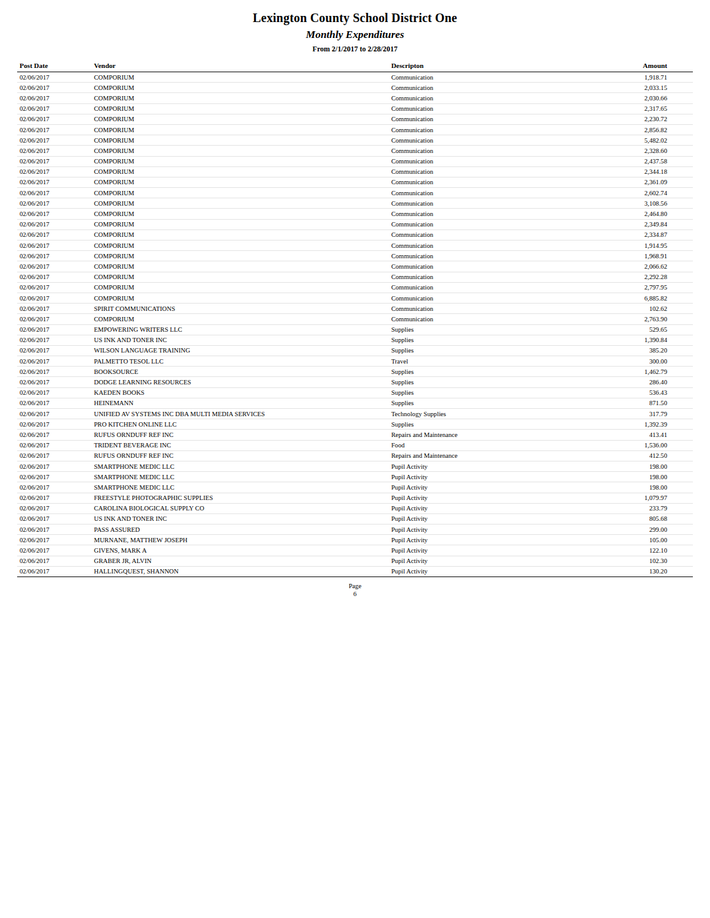Lexington County School District One
Monthly Expenditures
From 2/1/2017 to 2/28/2017
| Post Date | Vendor | Descripton | Amount |
| --- | --- | --- | --- |
| 02/06/2017 | COMPORIUM | Communication | 1,918.71 |
| 02/06/2017 | COMPORIUM | Communication | 2,033.15 |
| 02/06/2017 | COMPORIUM | Communication | 2,030.66 |
| 02/06/2017 | COMPORIUM | Communication | 2,317.65 |
| 02/06/2017 | COMPORIUM | Communication | 2,230.72 |
| 02/06/2017 | COMPORIUM | Communication | 2,856.82 |
| 02/06/2017 | COMPORIUM | Communication | 5,482.02 |
| 02/06/2017 | COMPORIUM | Communication | 2,328.60 |
| 02/06/2017 | COMPORIUM | Communication | 2,437.58 |
| 02/06/2017 | COMPORIUM | Communication | 2,344.18 |
| 02/06/2017 | COMPORIUM | Communication | 2,361.09 |
| 02/06/2017 | COMPORIUM | Communication | 2,602.74 |
| 02/06/2017 | COMPORIUM | Communication | 3,108.56 |
| 02/06/2017 | COMPORIUM | Communication | 2,464.80 |
| 02/06/2017 | COMPORIUM | Communication | 2,349.84 |
| 02/06/2017 | COMPORIUM | Communication | 2,334.87 |
| 02/06/2017 | COMPORIUM | Communication | 1,914.95 |
| 02/06/2017 | COMPORIUM | Communication | 1,968.91 |
| 02/06/2017 | COMPORIUM | Communication | 2,066.62 |
| 02/06/2017 | COMPORIUM | Communication | 2,292.28 |
| 02/06/2017 | COMPORIUM | Communication | 2,797.95 |
| 02/06/2017 | COMPORIUM | Communication | 6,885.82 |
| 02/06/2017 | SPIRIT COMMUNICATIONS | Communication | 102.62 |
| 02/06/2017 | COMPORIUM | Communication | 2,763.90 |
| 02/06/2017 | EMPOWERING WRITERS LLC | Supplies | 529.65 |
| 02/06/2017 | US INK AND TONER INC | Supplies | 1,390.84 |
| 02/06/2017 | WILSON LANGUAGE TRAINING | Supplies | 385.20 |
| 02/06/2017 | PALMETTO TESOL LLC | Travel | 300.00 |
| 02/06/2017 | BOOKSOURCE | Supplies | 1,462.79 |
| 02/06/2017 | DODGE LEARNING RESOURCES | Supplies | 286.40 |
| 02/06/2017 | KAEDEN BOOKS | Supplies | 536.43 |
| 02/06/2017 | HEINEMANN | Supplies | 871.50 |
| 02/06/2017 | UNIFIED AV SYSTEMS INC DBA MULTI MEDIA SERVICES | Technology Supplies | 317.79 |
| 02/06/2017 | PRO KITCHEN ONLINE LLC | Supplies | 1,392.39 |
| 02/06/2017 | RUFUS ORNDUFF REF INC | Repairs and Maintenance | 413.41 |
| 02/06/2017 | TRIDENT BEVERAGE INC | Food | 1,536.00 |
| 02/06/2017 | RUFUS ORNDUFF REF INC | Repairs and Maintenance | 412.50 |
| 02/06/2017 | SMARTPHONE MEDIC LLC | Pupil Activity | 198.00 |
| 02/06/2017 | SMARTPHONE MEDIC LLC | Pupil Activity | 198.00 |
| 02/06/2017 | SMARTPHONE MEDIC LLC | Pupil Activity | 198.00 |
| 02/06/2017 | FREESTYLE PHOTOGRAPHIC SUPPLIES | Pupil Activity | 1,079.97 |
| 02/06/2017 | CAROLINA BIOLOGICAL SUPPLY CO | Pupil Activity | 233.79 |
| 02/06/2017 | US INK AND TONER INC | Pupil Activity | 805.68 |
| 02/06/2017 | PASS ASSURED | Pupil Activity | 299.00 |
| 02/06/2017 | MURNANE, MATTHEW JOSEPH | Pupil Activity | 105.00 |
| 02/06/2017 | GIVENS, MARK A | Pupil Activity | 122.10 |
| 02/06/2017 | GRABER JR, ALVIN | Pupil Activity | 102.30 |
| 02/06/2017 | HALLINGQUEST, SHANNON | Pupil Activity | 130.20 |
Page
6